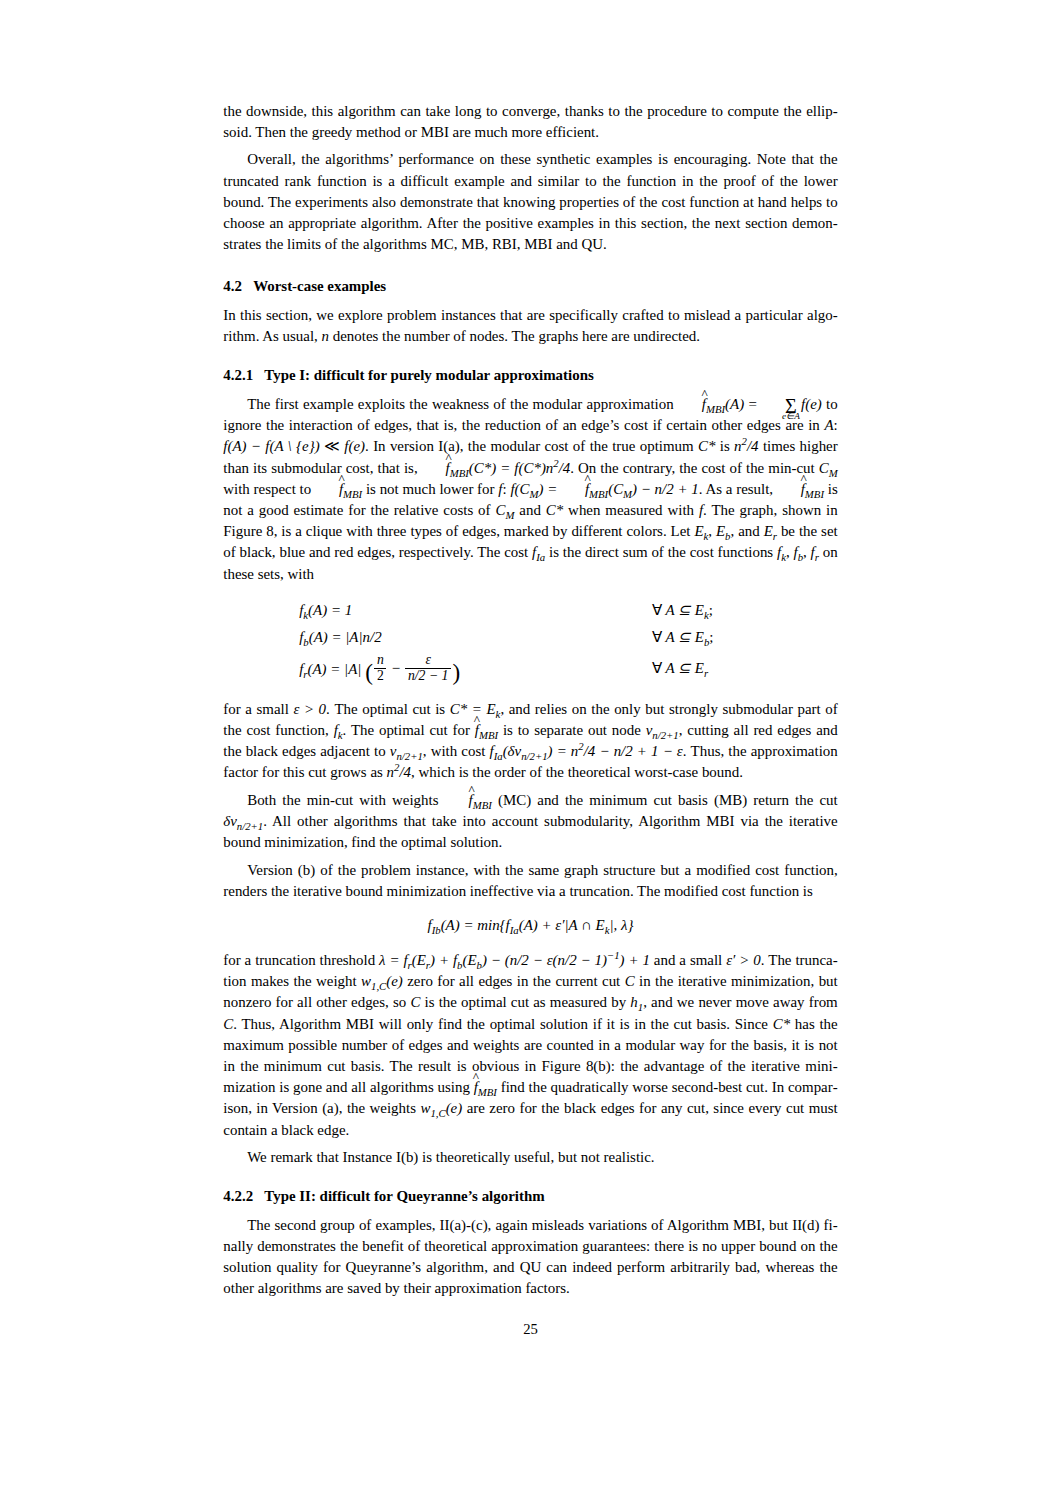the downside, this algorithm can take long to converge, thanks to the procedure to compute the ellipsoid. Then the greedy method or MBI are much more efficient.
Overall, the algorithms’ performance on these synthetic examples is encouraging. Note that the truncated rank function is a difficult example and similar to the function in the proof of the lower bound. The experiments also demonstrate that knowing properties of the cost function at hand helps to choose an appropriate algorithm. After the positive examples in this section, the next section demonstrates the limits of the algorithms MC, MB, RBI, MBI and QU.
4.2 Worst-case examples
In this section, we explore problem instances that are specifically crafted to mislead a particular algorithm. As usual, n denotes the number of nodes. The graphs here are undirected.
4.2.1 Type I: difficult for purely modular approximations
The first example exploits the weakness of the modular approximation fMBI(A) = Σe∈A f(e) to ignore the interaction of edges, that is, the reduction of an edge’s cost if certain other edges are in A: f(A) − f(A \ {e}) ≪ f(e). In version I(a), the modular cost of the true optimum C* is n2/4 times higher than its submodular cost, that is, fMBI(C*) = f(C*)n2/4. On the contrary, the cost of the min-cut CM with respect to fMBI is not much lower for f: f(CM) = fMBI(CM) − n/2 + 1. As a result, fMBI is not a good estimate for the relative costs of CM and C* when measured with f. The graph, shown in Figure 8, is a clique with three types of edges, marked by different colors. Let Ek, Eb, and Er be the set of black, blue and red edges, respectively. The cost fIa is the direct sum of the cost functions fk, fb, fr on these sets, with
| f k (A) = 1 | ∀ A ⊆ E k ; |
| f b (A) = /A/n/2 | ∀ A ⊆ E b ; |
| f r (A) = /A/ ( n 2 − ε n/2 − 1 ) | ∀ A ⊆ E r |
for a small ε > 0. The optimal cut is C* = Ek, and relies on the only but strongly submodular part of the cost function, fk. The optimal cut for fMBI is to separate out node vn/2+1, cutting all red edges and the black edges adjacent to vn/2+1, with cost fIa(δvn/2+1) = n2/4 − n/2 + 1 − ε. Thus, the approximation factor for this cut grows as n2/4, which is the order of the theoretical worst-case bound.
Both the min-cut with weights fMBI (MC) and the minimum cut basis (MB) return the cut δvn/2+1. All other algorithms that take into account submodularity, Algorithm MBI via the iterative bound minimization, find the optimal solution.
Version (b) of the problem instance, with the same graph structure but a modified cost function, renders the iterative bound minimization ineffective via a truncation. The modified cost function is
fIb(A) = min{fIa(A) + ε′|A ∩ Ek|, λ}
for a truncation threshold λ = fr(Er) + fb(Eb) − (n/2 − ε(n/2 − 1)−1) + 1 and a small ε′ > 0. The truncation makes the weight w1,C(e) zero for all edges in the current cut C in the iterative minimization, but nonzero for all other edges, so C is the optimal cut as measured by h1, and we never move away from C. Thus, Algorithm MBI will only find the optimal solution if it is in the cut basis. Since C* has the maximum possible number of edges and weights are counted in a modular way for the basis, it is not in the minimum cut basis. The result is obvious in Figure 8(b): the advantage of the iterative minimization is gone and all algorithms using fMBI find the quadratically worse second-best cut. In comparison, in Version (a), the weights w1,C(e) are zero for the black edges for any cut, since every cut must contain a black edge.
We remark that Instance I(b) is theoretically useful, but not realistic.
4.2.2 Type II: difficult for Queyranne’s algorithm
The second group of examples, II(a)-(c), again misleads variations of Algorithm MBI, but II(d) finally demonstrates the benefit of theoretical approximation guarantees: there is no upper bound on the solution quality for Queyranne’s algorithm, and QU can indeed perform arbitrarily bad, whereas the other algorithms are saved by their approximation factors.
25